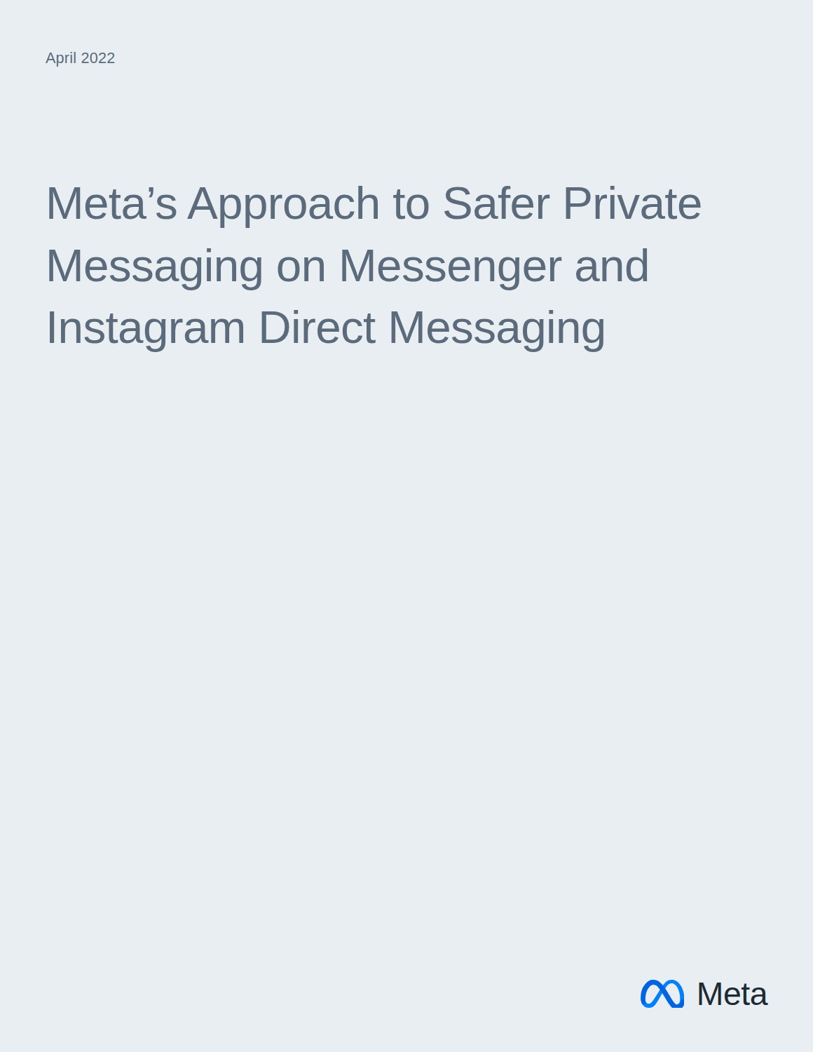April 2022
Meta’s Approach to Safer Private Messaging on Messenger and Instagram Direct Messaging
Meta